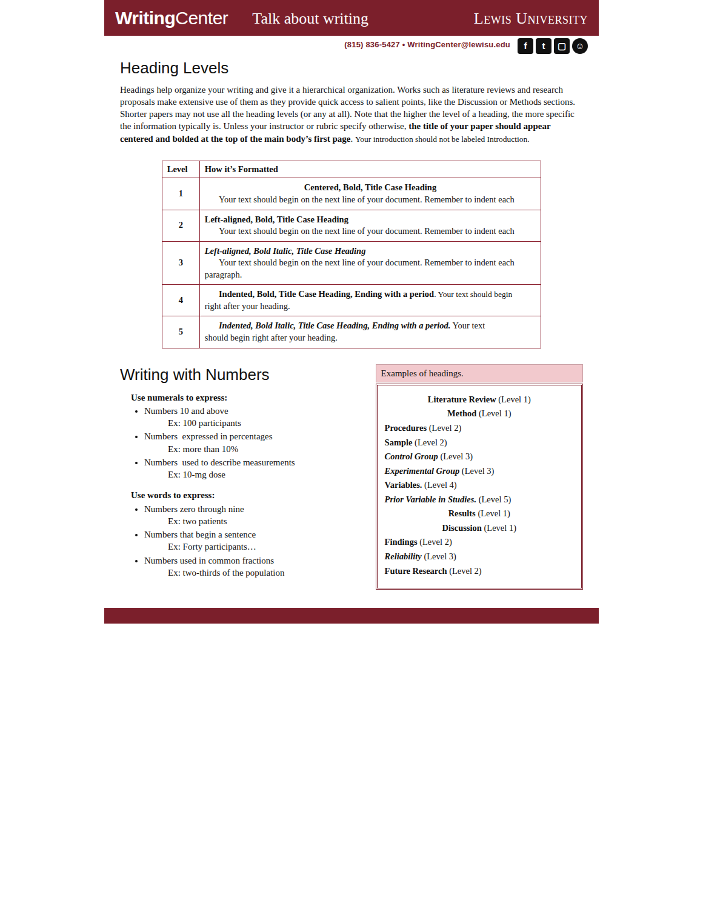Writing Center
Talk about writing
Lewis University
(815) 836-5427 • WritingCenter@lewisu.edu
f
t
▢
☺
Heading Levels
Headings help organize your writing and give it a hierarchical organization. Works such as literature reviews and research proposals make extensive use of them as they provide quick access to salient points, like the Discussion or Methods sections. Shorter papers may not use all the heading levels (or any at all). Note that the higher the level of a heading, the more specific the information typically is. Unless your instructor or rubric specify otherwise, the title of your paper should appear centered and bolded at the top of the main body’s first page. Your introduction should not be labeled Introduction.
| Level | How it’s Formatted |
| --- | --- |
| 1 | Centered, Bold, Title Case Heading Your text should begin on the next line of your document. Remember to indent each |
| 2 | Left-aligned, Bold, Title Case Heading Your text should begin on the next line of your document. Remember to indent each |
| 3 | Left-aligned, Bold Italic, Title Case Heading Your text should begin on the next line of your document. Remember to indent each paragraph. |
| 4 | Indented, Bold, Title Case Heading, Ending with a period . Your text should begin right after your heading. |
| 5 | Indented, Bold Italic, Title Case Heading, Ending with a period. Your text should begin right after your heading. |
Writing with Numbers
Use numerals to express:
Numbers 10 and above Ex: 100 participants
Numbers expressed in percentages Ex: more than 10%
Numbers used to describe measurements Ex: 10-mg dose
Use words to express:
Numbers zero through nine Ex: two patients
Numbers that begin a sentence Ex: Forty participants…
Numbers used in common fractions Ex: two-thirds of the population
Examples of headings.
Literature Review (Level 1)
Method (Level 1)
Procedures (Level 2)
Sample (Level 2)
Control Group (Level 3)
Experimental Group (Level 3)
Variables. (Level 4)
Prior Variable in Studies. (Level 5)
Results (Level 1)
Discussion (Level 1)
Findings (Level 2)
Reliability (Level 3)
Future Research (Level 2)